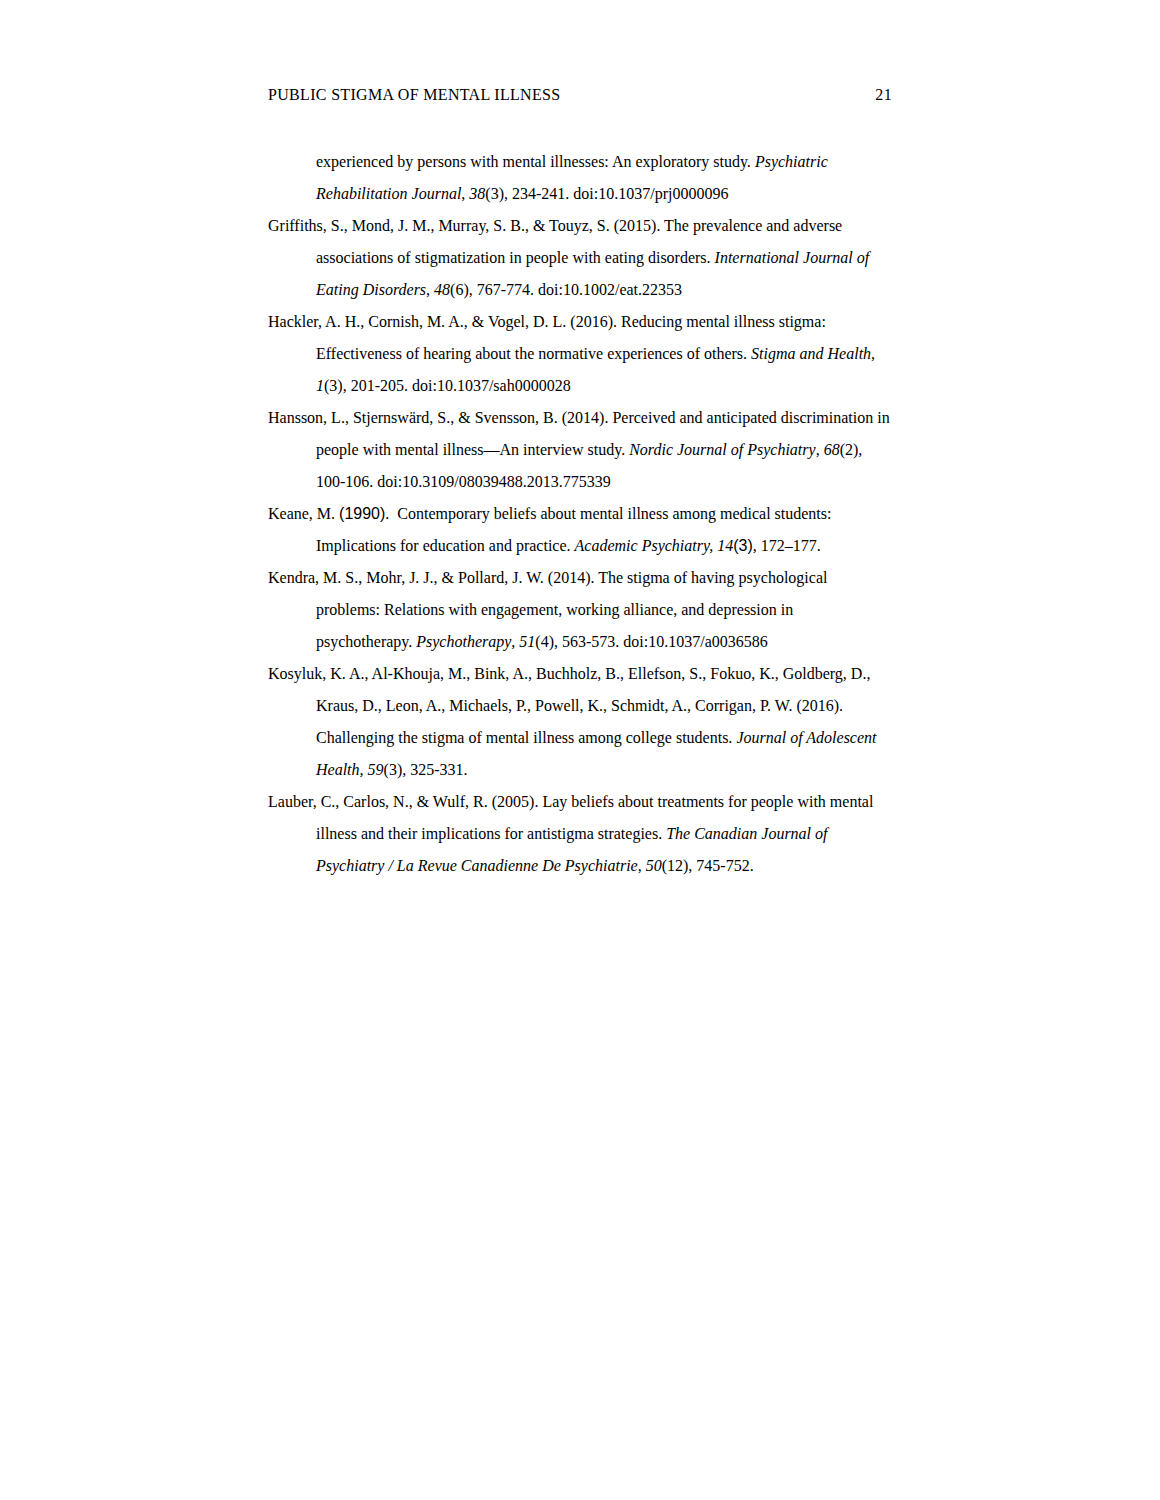Public Stigma of Mental Illness 21
experienced by persons with mental illnesses: An exploratory study. Psychiatric Rehabilitation Journal, 38(3), 234-241. doi:10.1037/prj0000096
Griffiths, S., Mond, J. M., Murray, S. B., & Touyz, S. (2015). The prevalence and adverse associations of stigmatization in people with eating disorders. International Journal of Eating Disorders, 48(6), 767-774. doi:10.1002/eat.22353
Hackler, A. H., Cornish, M. A., & Vogel, D. L. (2016). Reducing mental illness stigma: Effectiveness of hearing about the normative experiences of others. Stigma and Health, 1(3), 201-205. doi:10.1037/sah0000028
Hansson, L., Stjernswärd, S., & Svensson, B. (2014). Perceived and anticipated discrimination in people with mental illness—An interview study. Nordic Journal of Psychiatry, 68(2), 100-106. doi:10.3109/08039488.2013.775339
Keane, M. (1990). Contemporary beliefs about mental illness among medical students: Implications for education and practice. Academic Psychiatry, 14(3), 172–177.
Kendra, M. S., Mohr, J. J., & Pollard, J. W. (2014). The stigma of having psychological problems: Relations with engagement, working alliance, and depression in psychotherapy. Psychotherapy, 51(4), 563-573. doi:10.1037/a0036586
Kosyluk, K. A., Al-Khouja, M., Bink, A., Buchholz, B., Ellefson, S., Fokuo, K., Goldberg, D., Kraus, D., Leon, A., Michaels, P., Powell, K., Schmidt, A., Corrigan, P. W. (2016). Challenging the stigma of mental illness among college students. Journal of Adolescent Health, 59(3), 325-331.
Lauber, C., Carlos, N., & Wulf, R. (2005). Lay beliefs about treatments for people with mental illness and their implications for antistigma strategies. The Canadian Journal of Psychiatry / La Revue Canadienne De Psychiatrie, 50(12), 745-752.